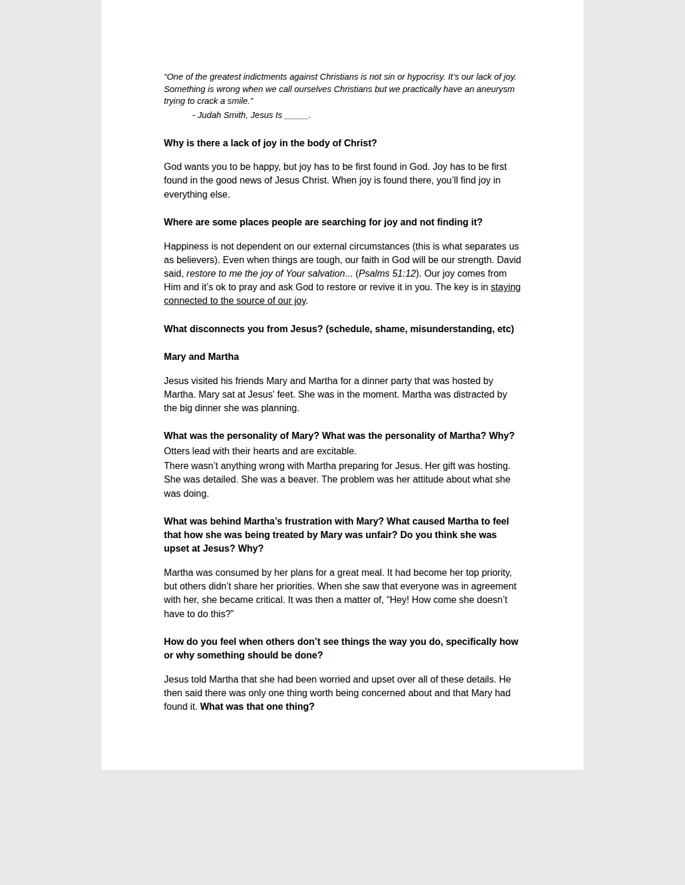“One of the greatest indictments against Christians is not sin or hypocrisy. It’s our lack of joy. Something is wrong when we call ourselves Christians but we practically have an aneurysm trying to crack a smile.”
- Judah Smith, Jesus Is _____.
Why is there a lack of joy in the body of Christ?
God wants you to be happy, but joy has to be first found in God. Joy has to be first found in the good news of Jesus Christ. When joy is found there, you’ll find joy in everything else.
Where are some places people are searching for joy and not finding it?
Happiness is not dependent on our external circumstances (this is what separates us as believers). Even when things are tough, our faith in God will be our strength. David said, restore to me the joy of Your salvation... (Psalms 51:12). Our joy comes from Him and it’s ok to pray and ask God to restore or revive it in you. The key is in staying connected to the source of our joy.
What disconnects you from Jesus? (schedule, shame, misunderstanding, etc)
Mary and Martha
Jesus visited his friends Mary and Martha for a dinner party that was hosted by Martha. Mary sat at Jesus' feet. She was in the moment. Martha was distracted by the big dinner she was planning.
What was the personality of Mary? What was the personality of Martha? Why?
Otters lead with their hearts and are excitable.
There wasn’t anything wrong with Martha preparing for Jesus. Her gift was hosting. She was detailed. She was a beaver. The problem was her attitude about what she was doing.
What was behind Martha’s frustration with Mary? What caused Martha to feel that how she was being treated by Mary was unfair? Do you think she was upset at Jesus? Why?
Martha was consumed by her plans for a great meal. It had become her top priority, but others didn’t share her priorities. When she saw that everyone was in agreement with her, she became critical. It was then a matter of, “Hey! How come she doesn’t have to do this?”
How do you feel when others don’t see things the way you do, specifically how or why something should be done?
Jesus told Martha that she had been worried and upset over all of these details. He then said there was only one thing worth being concerned about and that Mary had found it. What was that one thing?